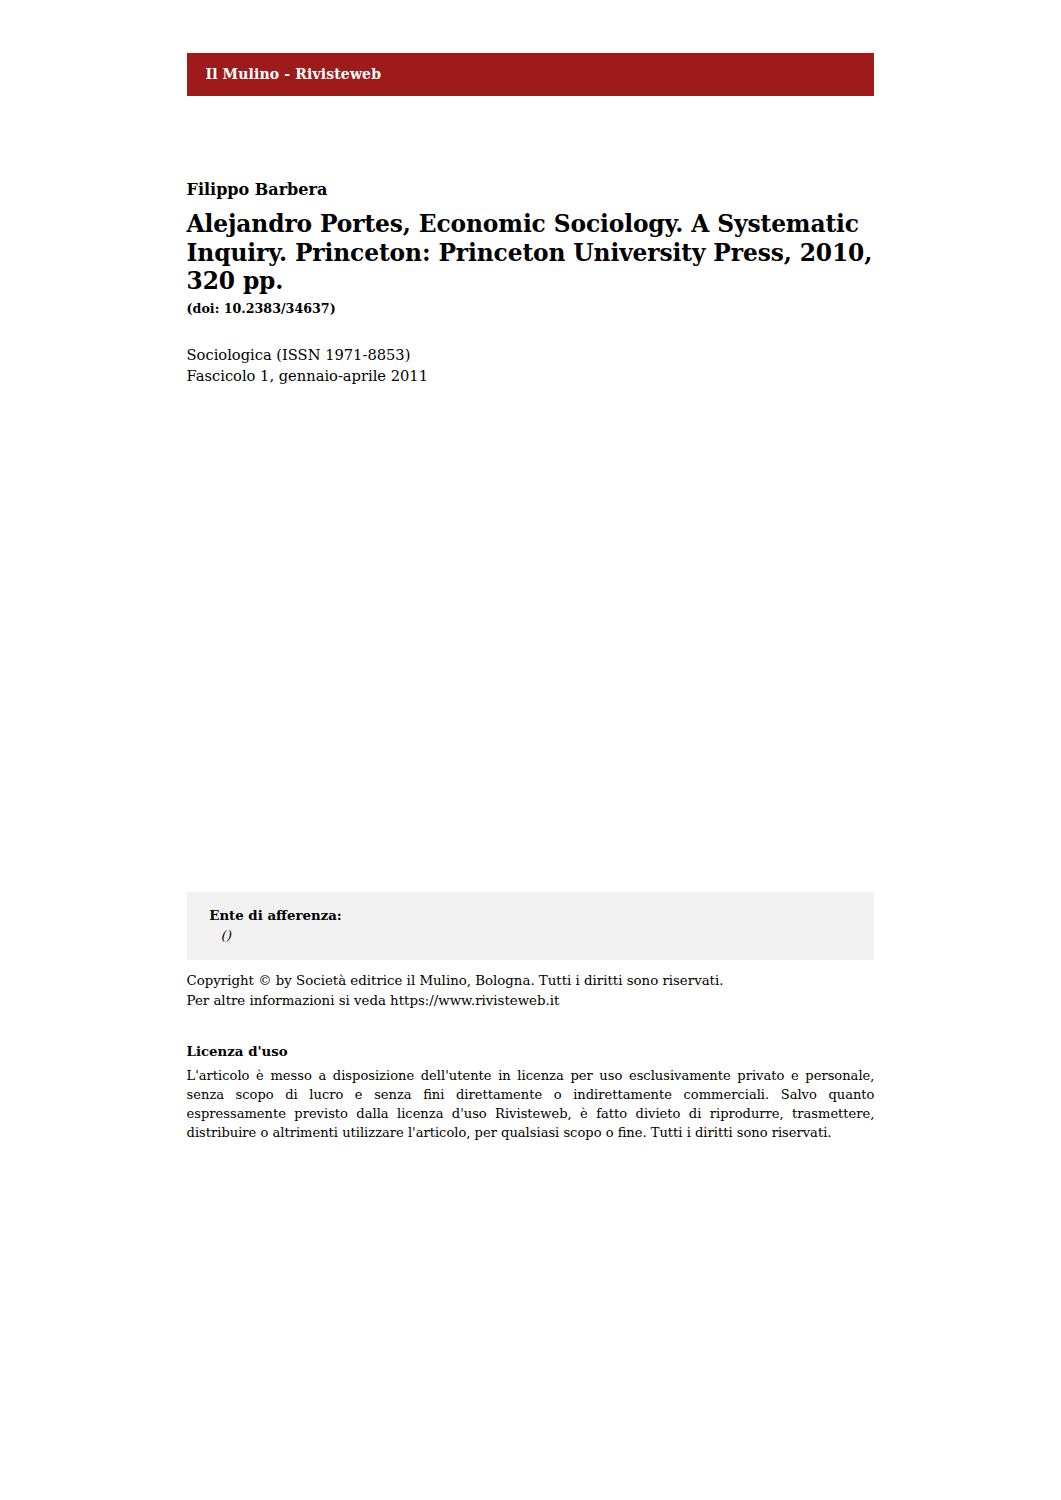Il Mulino - Rivisteweb
Filippo Barbera
Alejandro Portes, Economic Sociology. A Systematic Inquiry. Princeton: Princeton University Press, 2010, 320 pp.
(doi: 10.2383/34637)
Sociologica (ISSN 1971-8853)
Fascicolo 1, gennaio-aprile 2011
Ente di afferenza:
()
Copyright © by Società editrice il Mulino, Bologna. Tutti i diritti sono riservati.
Per altre informazioni si veda https://www.rivisteweb.it
Licenza d'uso
L'articolo è messo a disposizione dell'utente in licenza per uso esclusivamente privato e personale, senza scopo di lucro e senza fini direttamente o indirettamente commerciali. Salvo quanto espressamente previsto dalla licenza d'uso Rivisteweb, è fatto divieto di riprodurre, trasmettere, distribuire o altrimenti utilizzare l'articolo, per qualsiasi scopo o fine. Tutti i diritti sono riservati.